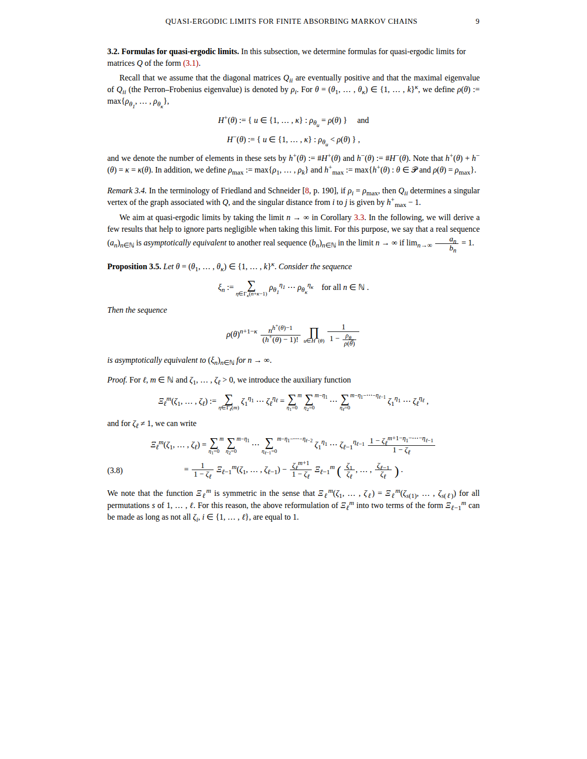QUASI-ERGODIC LIMITS FOR FINITE ABSORBING MARKOV CHAINS 9
3.2. Formulas for quasi-ergodic limits.
In this subsection, we determine formulas for quasi-ergodic limits for matrices Q of the form (3.1).
Recall that we assume that the diagonal matrices Qii are eventually positive and that the maximal eigenvalue of Qii (the Perron–Frobenius eigenvalue) is denoted by ρi. For θ = (θ1, … , θκ) ∈ {1, … , k}κ, we define ρ(θ) := max{ρθ1, … , ρθκ},
H+(θ) := { u ∈ {1, … , κ} : ρθu = ρ(θ) } and
H−(θ) := { u ∈ {1, … , κ} : ρθu < ρ(θ) } ,
and we denote the number of elements in these sets by h+(θ) := #H+(θ) and h−(θ) := #H−(θ). Note that h+(θ) + h−(θ) = κ = κ(θ). In addition, we define ρmax := max{ρ1, … , ρk} and h+max := max{h+(θ) : θ ∈ 𝒫 and ρ(θ) = ρmax}.
Remark 3.4. In the terminology of Friedland and Schneider [8, p. 190], if ρi = ρmax, then Qii determines a singular vertex of the graph associated with Q, and the singular distance from i to j is given by h+max − 1.
We aim at quasi-ergodic limits by taking the limit n → ∞ in Corollary 3.3. In the following, we will derive a few results that help to ignore parts negligible when taking this limit. For this purpose, we say that a real sequence (an)n∈ℕ is asymptotically equivalent to another real sequence (bn)n∈ℕ in the limit n → ∞ if limn→∞ an bn = 1.
Proposition 3.5. Let θ = (θ1, … , θκ) ∈ {1, … , k}κ. Consider the sequence
ξn := ∑η∈Γκ(n+κ−1) ρθ1η1 ⋯ ρθκηκ for all n ∈ ℕ .
Then the sequence
ρ(θ)n+1−κ nh+(θ)−1(h+(θ) − 1)! ∏u∈H−(θ) 11 − ρθu ρ(θ)
is asymptotically equivalent to (ξn)n∈ℕ for n → ∞.
Proof. For ℓ, m ∈ ℕ and ζ1, … , ζℓ > 0, we introduce the auxiliary function
Ξℓm(ζ1, … , ζℓ) := ∑η∈Γℓ(m) ζ1η1 ⋯ ζℓηℓ = ∑η1=0m ∑η2=0m−η1 ⋯ ∑ηℓ=0m−η1−⋯−ηℓ−1 ζ1η1 ⋯ ζℓηℓ ,
and for ζℓ ≠ 1, we can write
Ξℓm(ζ1, … , ζℓ) = ∑η1=0m ∑η2=0m−η1 ⋯ ∑ηℓ−1=0m−η1−⋯−ηℓ−2 ζ1η1 ⋯ ζℓ−1ηℓ−1 1 − ζℓm+1−η1−⋯−ηℓ−11 − ζℓ
(3.8) = 11 − ζℓ Ξℓ−1m(ζ1, … , ζℓ−1) − ζℓm+11 − ζℓ Ξℓ−1m ( ζ1 ζℓ, … , ζℓ−1 ζℓ ) .
We note that the function Ξℓm is symmetric in the sense that Ξℓm(ζ1, … , ζℓ) = Ξℓm(ζs(1), … , ζs(ℓ)) for all permutations s of 1, … , ℓ. For this reason, the above reformulation of Ξℓm into two terms of the form Ξℓ−1m can be made as long as not all ζi, i ∈ {1, … , ℓ}, are equal to 1.